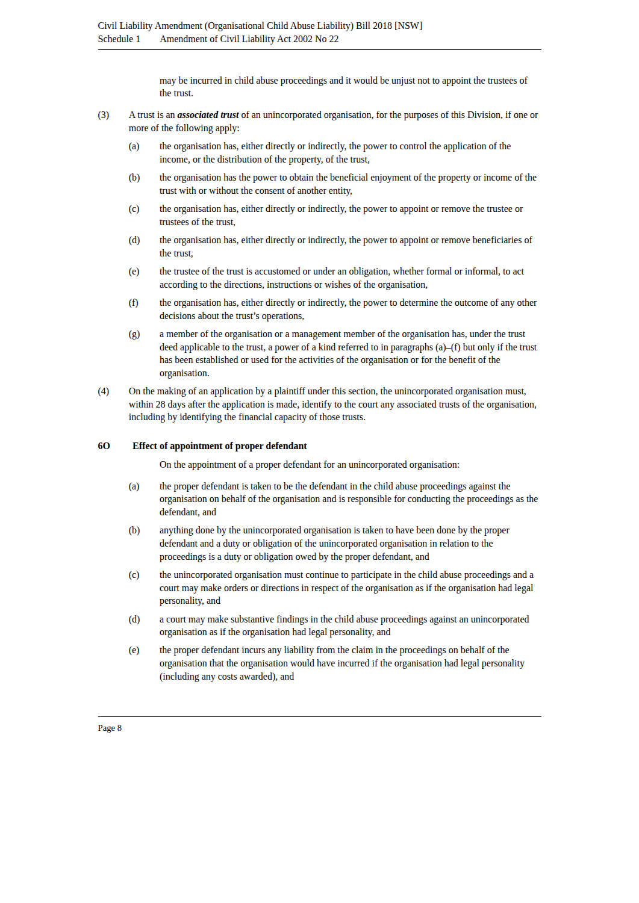Civil Liability Amendment (Organisational Child Abuse Liability) Bill 2018 [NSW]
Schedule 1 Amendment of Civil Liability Act 2002 No 22
may be incurred in child abuse proceedings and it would be unjust not to appoint the trustees of the trust.
(3) A trust is an associated trust of an unincorporated organisation, for the purposes of this Division, if one or more of the following apply:
(a) the organisation has, either directly or indirectly, the power to control the application of the income, or the distribution of the property, of the trust,
(b) the organisation has the power to obtain the beneficial enjoyment of the property or income of the trust with or without the consent of another entity,
(c) the organisation has, either directly or indirectly, the power to appoint or remove the trustee or trustees of the trust,
(d) the organisation has, either directly or indirectly, the power to appoint or remove beneficiaries of the trust,
(e) the trustee of the trust is accustomed or under an obligation, whether formal or informal, to act according to the directions, instructions or wishes of the organisation,
(f) the organisation has, either directly or indirectly, the power to determine the outcome of any other decisions about the trust’s operations,
(g) a member of the organisation or a management member of the organisation has, under the trust deed applicable to the trust, a power of a kind referred to in paragraphs (a)–(f) but only if the trust has been established or used for the activities of the organisation or for the benefit of the organisation.
(4) On the making of an application by a plaintiff under this section, the unincorporated organisation must, within 28 days after the application is made, identify to the court any associated trusts of the organisation, including by identifying the financial capacity of those trusts.
6O Effect of appointment of proper defendant
On the appointment of a proper defendant for an unincorporated organisation:
(a) the proper defendant is taken to be the defendant in the child abuse proceedings against the organisation on behalf of the organisation and is responsible for conducting the proceedings as the defendant, and
(b) anything done by the unincorporated organisation is taken to have been done by the proper defendant and a duty or obligation of the unincorporated organisation in relation to the proceedings is a duty or obligation owed by the proper defendant, and
(c) the unincorporated organisation must continue to participate in the child abuse proceedings and a court may make orders or directions in respect of the organisation as if the organisation had legal personality, and
(d) a court may make substantive findings in the child abuse proceedings against an unincorporated organisation as if the organisation had legal personality, and
(e) the proper defendant incurs any liability from the claim in the proceedings on behalf of the organisation that the organisation would have incurred if the organisation had legal personality (including any costs awarded), and
Page 8